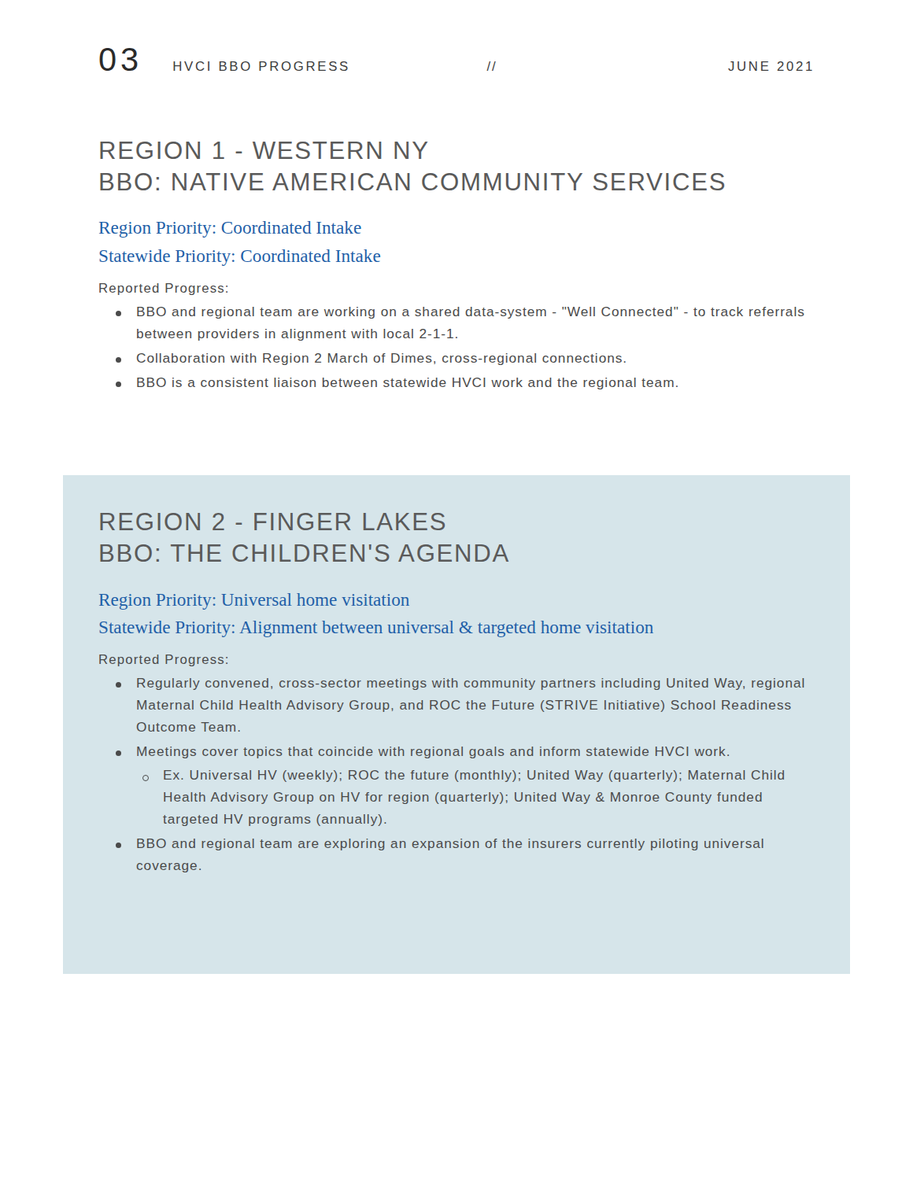03 HVCI BBO Progress // June 2021
Region 1 - Western NY
BBO: Native American Community Services
Region Priority: Coordinated Intake
Statewide Priority: Coordinated Intake
Reported Progress:
BBO and regional team are working on a shared data-system - "Well Connected" - to track referrals between providers in alignment with local 2-1-1.
Collaboration with Region 2 March of Dimes, cross-regional connections.
BBO is a consistent liaison between statewide HVCI work and the regional team.
Region 2 - Finger Lakes
BBO: The Children's Agenda
Region Priority: Universal home visitation
Statewide Priority: Alignment between universal & targeted home visitation
Reported Progress:
Regularly convened, cross-sector meetings with community partners including United Way, regional Maternal Child Health Advisory Group, and ROC the Future (STRIVE Initiative) School Readiness Outcome Team.
Meetings cover topics that coincide with regional goals and inform statewide HVCI work.
Ex. Universal HV (weekly); ROC the future (monthly); United Way (quarterly); Maternal Child Health Advisory Group on HV for region (quarterly); United Way & Monroe County funded targeted HV programs (annually).
BBO and regional team are exploring an expansion of the insurers currently piloting universal coverage.